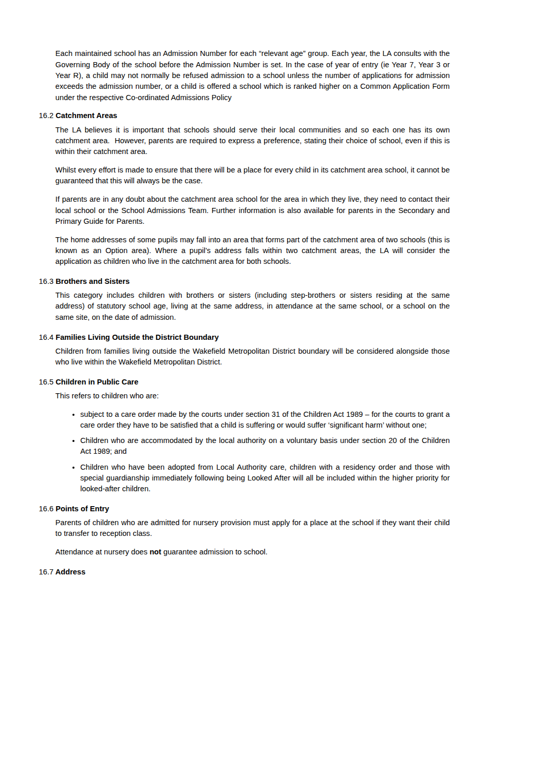Each maintained school has an Admission Number for each “relevant age” group. Each year, the LA consults with the Governing Body of the school before the Admission Number is set. In the case of year of entry (ie Year 7, Year 3 or Year R), a child may not normally be refused admission to a school unless the number of applications for admission exceeds the admission number, or a child is offered a school which is ranked higher on a Common Application Form under the respective Co-ordinated Admissions Policy
16.2 Catchment Areas
The LA believes it is important that schools should serve their local communities and so each one has its own catchment area. However, parents are required to express a preference, stating their choice of school, even if this is within their catchment area.
Whilst every effort is made to ensure that there will be a place for every child in its catchment area school, it cannot be guaranteed that this will always be the case.
If parents are in any doubt about the catchment area school for the area in which they live, they need to contact their local school or the School Admissions Team. Further information is also available for parents in the Secondary and Primary Guide for Parents.
The home addresses of some pupils may fall into an area that forms part of the catchment area of two schools (this is known as an Option area). Where a pupil’s address falls within two catchment areas, the LA will consider the application as children who live in the catchment area for both schools.
16.3 Brothers and Sisters
This category includes children with brothers or sisters (including step-brothers or sisters residing at the same address) of statutory school age, living at the same address, in attendance at the same school, or a school on the same site, on the date of admission.
16.4 Families Living Outside the District Boundary
Children from families living outside the Wakefield Metropolitan District boundary will be considered alongside those who live within the Wakefield Metropolitan District.
16.5 Children in Public Care
This refers to children who are:
subject to a care order made by the courts under section 31 of the Children Act 1989 – for the courts to grant a care order they have to be satisfied that a child is suffering or would suffer ‘significant harm’ without one;
Children who are accommodated by the local authority on a voluntary basis under section 20 of the Children Act 1989; and
Children who have been adopted from Local Authority care, children with a residency order and those with special guardianship immediately following being Looked After will all be included within the higher priority for looked-after children.
16.6 Points of Entry
Parents of children who are admitted for nursery provision must apply for a place at the school if they want their child to transfer to reception class.
Attendance at nursery does not guarantee admission to school.
16.7 Address